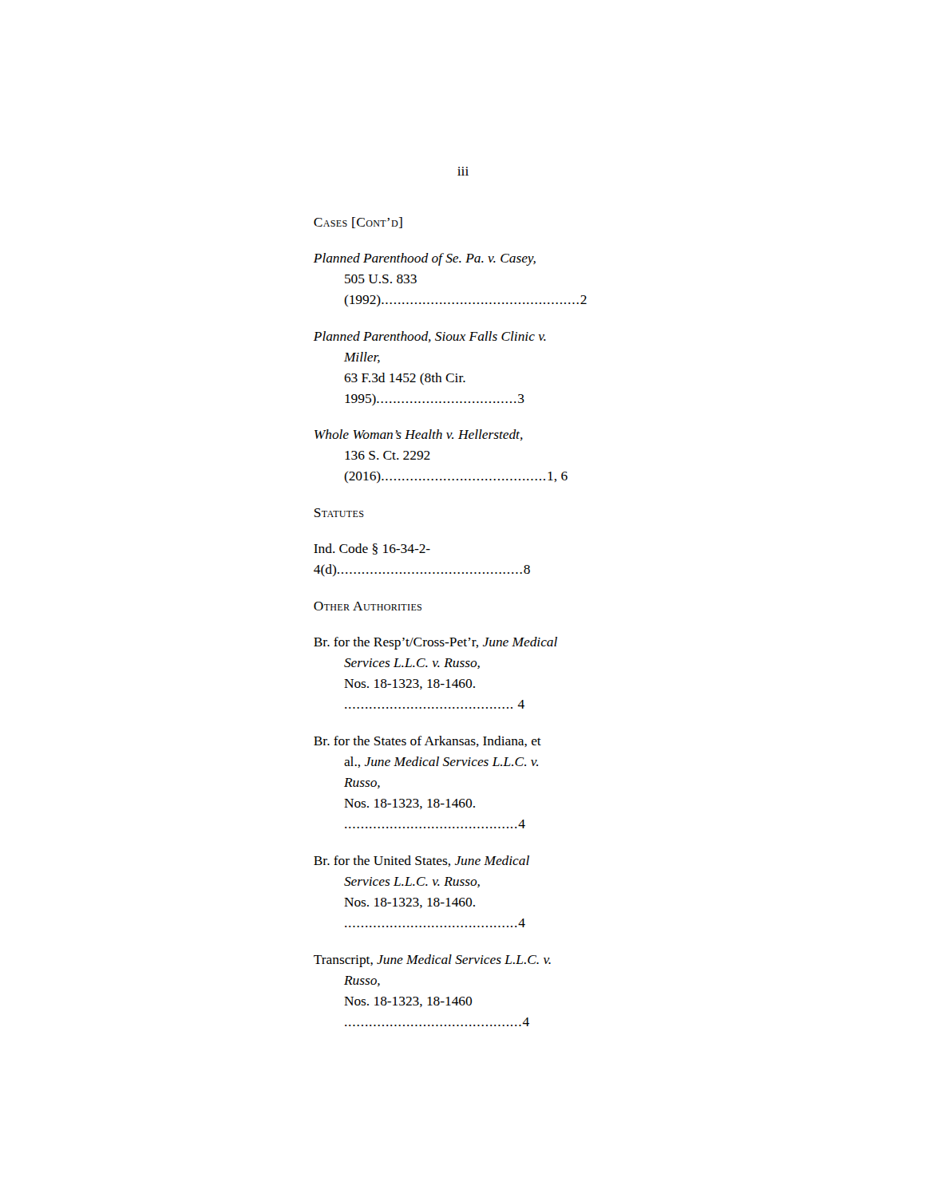iii
Cases [Cont’d]
Planned Parenthood of Se. Pa. v. Casey,
505 U.S. 833 (1992)................................................ 2
Planned Parenthood, Sioux Falls Clinic v.
Miller,
63 F.3d 1452 (8th Cir. 1995).................................. 3
Whole Woman’s Health v. Hellerstedt,
136 S. Ct. 2292 (2016)........................................ 1, 6
Statutes
Ind. Code § 16-34-2-4(d)............................................. 8
Other Authorities
Br. for the Resp’t/Cross-Pet’r, June Medical
Services L.L.C. v. Russo,
Nos. 18-1323, 18-1460. ......................................... 4
Br. for the States of Arkansas, Indiana, et
al., June Medical Services L.L.C. v.
Russo,
Nos. 18-1323, 18-1460. .......................................... 4
Br. for the United States, June Medical
Services L.L.C. v. Russo,
Nos. 18-1323, 18-1460. .......................................... 4
Transcript, June Medical Services L.L.C. v.
Russo,
Nos. 18-1323, 18-1460 ........................................... 4